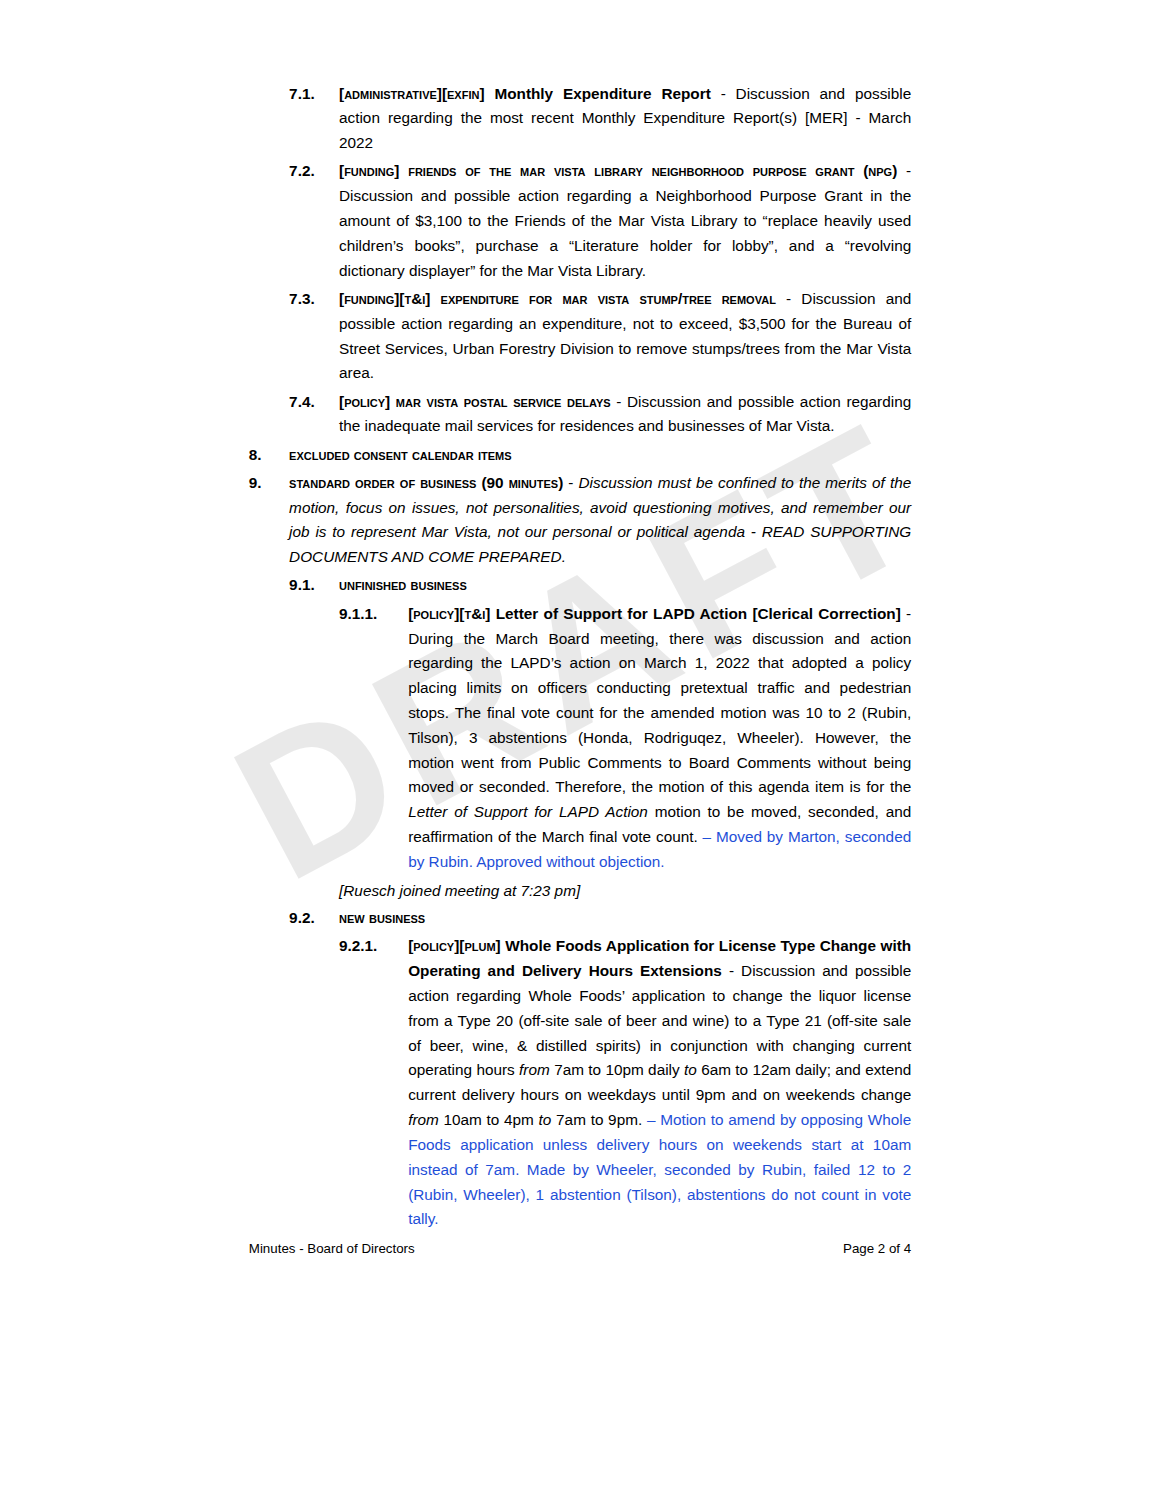DRAFT
7.1.
[Administrative][ExFin] Monthly Expenditure Report - Discussion and possible action regarding the most recent Monthly Expenditure Report(s) [MER] - March 2022
7.2.
[Funding] Friends of the Mar Vista Library Neighborhood Purpose Grant (NPG) - Discussion and possible action regarding a Neighborhood Purpose Grant in the amount of $3,100 to the Friends of the Mar Vista Library to “replace heavily used children’s books”, purchase a “Literature holder for lobby”, and a “revolving dictionary displayer” for the Mar Vista Library.
7.3.
[Funding][T&I] Expenditure for Mar Vista Stump/tree removal - Discussion and possible action regarding an expenditure, not to exceed, $3,500 for the Bureau of Street Services, Urban Forestry Division to remove stumps/trees from the Mar Vista area.
7.4.
[Policy] Mar Vista Postal Service Delays - Discussion and possible action regarding the inadequate mail services for residences and businesses of Mar Vista.
8.
Excluded Consent Calendar Items
9.
Standard Order of Business (90 minutes) - Discussion must be confined to the merits of the motion, focus on issues, not personalities, avoid questioning motives, and remember our job is to represent Mar Vista, not our personal or political agenda - READ SUPPORTING DOCUMENTS AND COME PREPARED.
9.1.
Unfinished Business
9.1.1.
[Policy][T&I] Letter of Support for LAPD Action [Clerical Correction] - During the March Board meeting, there was discussion and action regarding the LAPD’s action on March 1, 2022 that adopted a policy placing limits on officers conducting pretextual traffic and pedestrian stops. The final vote count for the amended motion was 10 to 2 (Rubin, Tilson), 3 abstentions (Honda, Rodriguqez, Wheeler). However, the motion went from Public Comments to Board Comments without being moved or seconded. Therefore, the motion of this agenda item is for the Letter of Support for LAPD Action motion to be moved, seconded, and reaffirmation of the March final vote count. – Moved by Marton, seconded by Rubin. Approved without objection.
[Ruesch joined meeting at 7:23 pm]
9.2.
New Business
9.2.1.
[Policy][PLUM] Whole Foods Application for License Type Change with Operating and Delivery Hours Extensions - Discussion and possible action regarding Whole Foods’ application to change the liquor license from a Type 20 (off-site sale of beer and wine) to a Type 21 (off-site sale of beer, wine, & distilled spirits) in conjunction with changing current operating hours from 7am to 10pm daily to 6am to 12am daily; and extend current delivery hours on weekdays until 9pm and on weekends change from 10am to 4pm to 7am to 9pm. – Motion to amend by opposing Whole Foods application unless delivery hours on weekends start at 10am instead of 7am. Made by Wheeler, seconded by Rubin, failed 12 to 2 (Rubin, Wheeler), 1 abstention (Tilson), abstentions do not count in vote tally.
Minutes - Board of Directors
Page 2 of 4